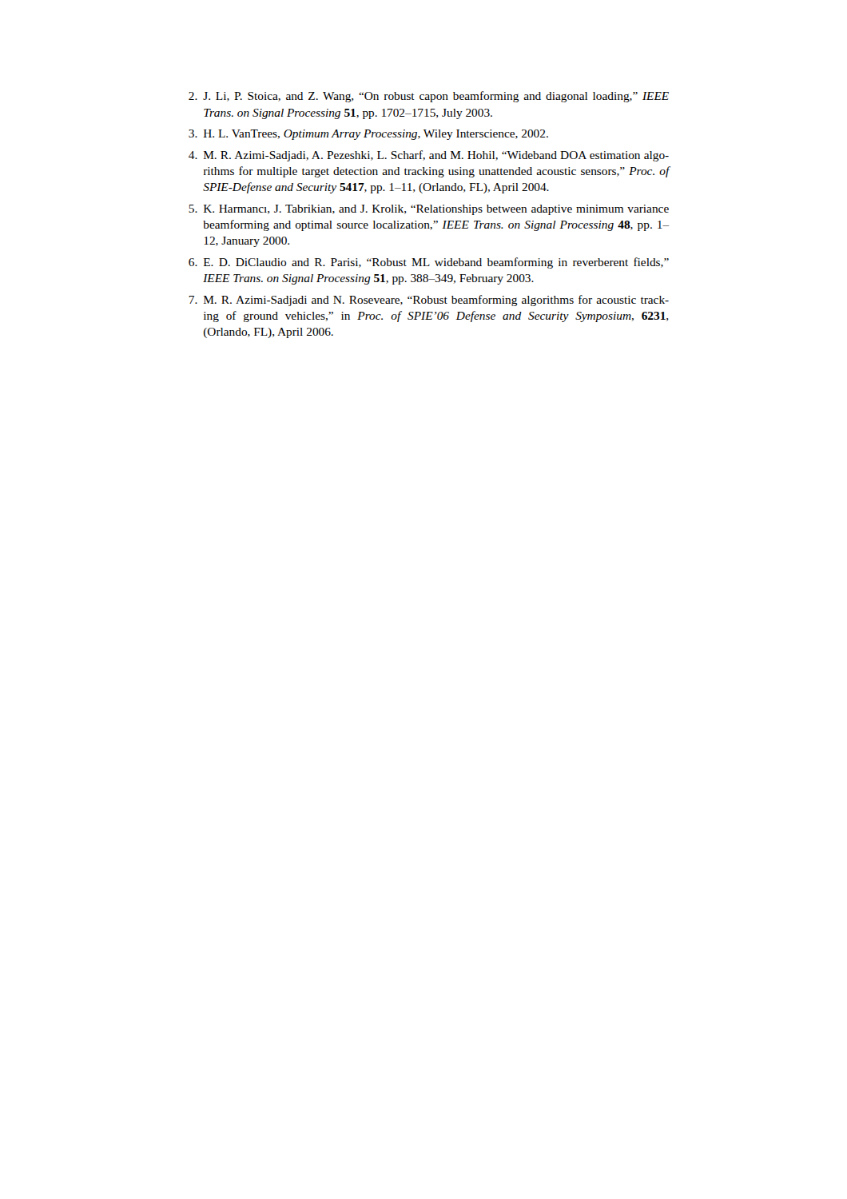J. Li, P. Stoica, and Z. Wang, “On robust capon beamforming and diagonal loading,” IEEE Trans. on Signal Processing 51, pp. 1702–1715, July 2003.
H. L. VanTrees, Optimum Array Processing, Wiley Interscience, 2002.
M. R. Azimi-Sadjadi, A. Pezeshki, L. Scharf, and M. Hohil, “Wideband DOA estimation algorithms for multiple target detection and tracking using unattended acoustic sensors,” Proc. of SPIE-Defense and Security 5417, pp. 1–11, (Orlando, FL), April 2004.
K. Harmancı, J. Tabrikian, and J. Krolik, “Relationships between adaptive minimum variance beamforming and optimal source localization,” IEEE Trans. on Signal Processing 48, pp. 1–12, January 2000.
E. D. DiClaudio and R. Parisi, “Robust ML wideband beamforming in reverberent fields,” IEEE Trans. on Signal Processing 51, pp. 388–349, February 2003.
M. R. Azimi-Sadjadi and N. Roseveare, “Robust beamforming algorithms for acoustic tracking of ground vehicles,” in Proc. of SPIE’06 Defense and Security Symposium, 6231, (Orlando, FL), April 2006.